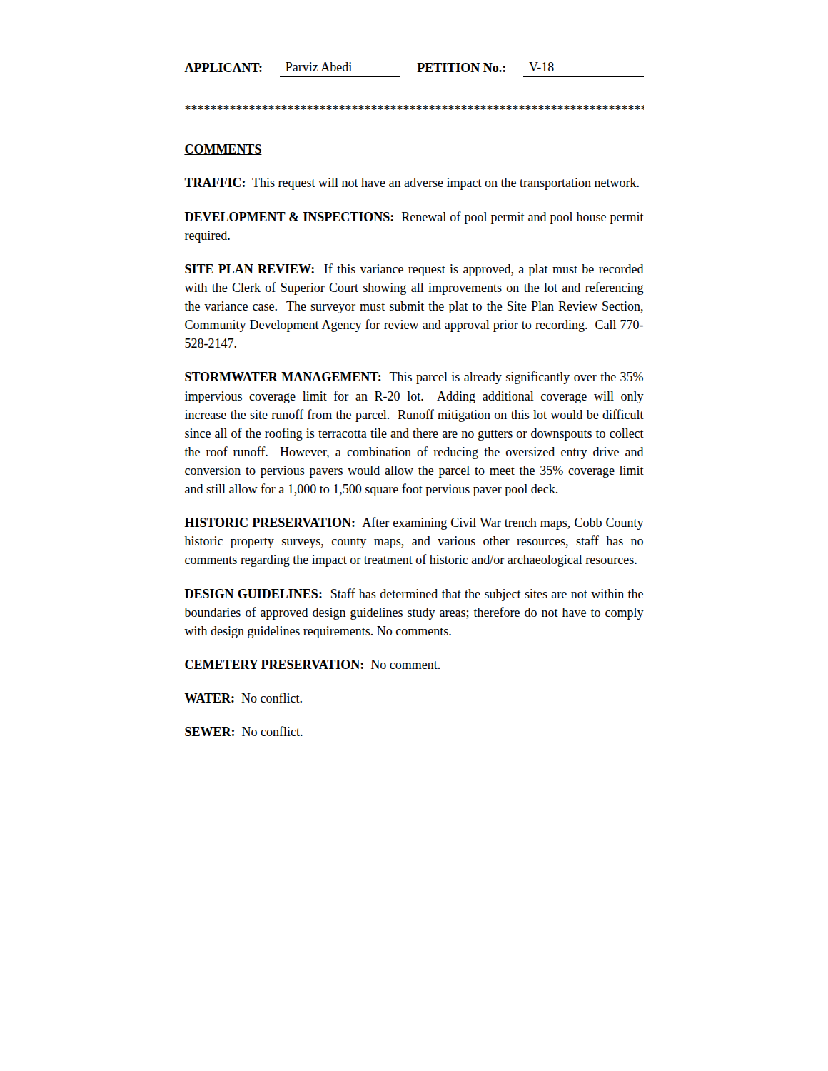APPLICANT: Parviz Abedi PETITION No.: V-18
********************************************************************************
COMMENTS
TRAFFIC: This request will not have an adverse impact on the transportation network.
DEVELOPMENT & INSPECTIONS: Renewal of pool permit and pool house permit required.
SITE PLAN REVIEW: If this variance request is approved, a plat must be recorded with the Clerk of Superior Court showing all improvements on the lot and referencing the variance case. The surveyor must submit the plat to the Site Plan Review Section, Community Development Agency for review and approval prior to recording. Call 770-528-2147.
STORMWATER MANAGEMENT: This parcel is already significantly over the 35% impervious coverage limit for an R-20 lot. Adding additional coverage will only increase the site runoff from the parcel. Runoff mitigation on this lot would be difficult since all of the roofing is terracotta tile and there are no gutters or downspouts to collect the roof runoff. However, a combination of reducing the oversized entry drive and conversion to pervious pavers would allow the parcel to meet the 35% coverage limit and still allow for a 1,000 to 1,500 square foot pervious paver pool deck.
HISTORIC PRESERVATION: After examining Civil War trench maps, Cobb County historic property surveys, county maps, and various other resources, staff has no comments regarding the impact or treatment of historic and/or archaeological resources.
DESIGN GUIDELINES: Staff has determined that the subject sites are not within the boundaries of approved design guidelines study areas; therefore do not have to comply with design guidelines requirements. No comments.
CEMETERY PRESERVATION: No comment.
WATER: No conflict.
SEWER: No conflict.